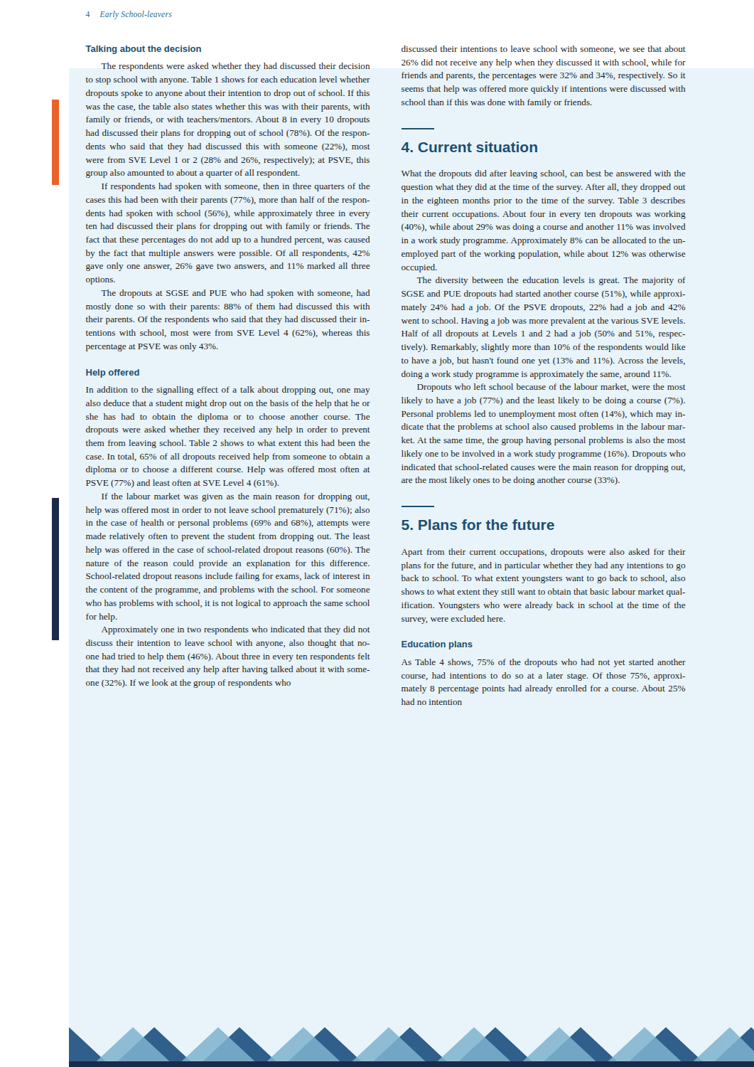4 Early School-leavers
Talking about the decision
The respondents were asked whether they had discussed their decision to stop school with anyone. Table 1 shows for each education level whether dropouts spoke to anyone about their intention to drop out of school. If this was the case, the table also states whether this was with their parents, with family or friends, or with teachers/mentors. About 8 in every 10 dropouts had discussed their plans for dropping out of school (78%). Of the respondents who said that they had discussed this with someone (22%), most were from SVE Level 1 or 2 (28% and 26%, respectively); at PSVE, this group also amounted to about a quarter of all respondent.
If respondents had spoken with someone, then in three quarters of the cases this had been with their parents (77%), more than half of the respondents had spoken with school (56%), while approximately three in every ten had discussed their plans for dropping out with family or friends. The fact that these percentages do not add up to a hundred percent, was caused by the fact that multiple answers were possible. Of all respondents, 42% gave only one answer, 26% gave two answers, and 11% marked all three options.
The dropouts at SGSE and PUE who had spoken with someone, had mostly done so with their parents: 88% of them had discussed this with their parents. Of the respondents who said that they had discussed their intentions with school, most were from SVE Level 4 (62%), whereas this percentage at PSVE was only 43%.
Help offered
In addition to the signalling effect of a talk about dropping out, one may also deduce that a student might drop out on the basis of the help that he or she has had to obtain the diploma or to choose another course. The dropouts were asked whether they received any help in order to prevent them from leaving school. Table 2 shows to what extent this had been the case. In total, 65% of all dropouts received help from someone to obtain a diploma or to choose a different course. Help was offered most often at PSVE (77%) and least often at SVE Level 4 (61%).
If the labour market was given as the main reason for dropping out, help was offered most in order to not leave school prematurely (71%); also in the case of health or personal problems (69% and 68%), attempts were made relatively often to prevent the student from dropping out. The least help was offered in the case of school-related dropout reasons (60%). The nature of the reason could provide an explanation for this difference. School-related dropout reasons include failing for exams, lack of interest in the content of the programme, and problems with the school. For someone who has problems with school, it is not logical to approach the same school for help.
Approximately one in two respondents who indicated that they did not discuss their intention to leave school with anyone, also thought that no-one had tried to help them (46%). About three in every ten respondents felt that they had not received any help after having talked about it with someone (32%). If we look at the group of respondents who
discussed their intentions to leave school with someone, we see that about 26% did not receive any help when they discussed it with school, while for friends and parents, the percentages were 32% and 34%, respectively. So it seems that help was offered more quickly if intentions were discussed with school than if this was done with family or friends.
4. Current situation
What the dropouts did after leaving school, can best be answered with the question what they did at the time of the survey. After all, they dropped out in the eighteen months prior to the time of the survey. Table 3 describes their current occupations. About four in every ten dropouts was working (40%), while about 29% was doing a course and another 11% was involved in a work study programme. Approximately 8% can be allocated to the unemployed part of the working population, while about 12% was otherwise occupied.
The diversity between the education levels is great. The majority of SGSE and PUE dropouts had started another course (51%), while approximately 24% had a job. Of the PSVE dropouts, 22% had a job and 42% went to school. Having a job was more prevalent at the various SVE levels. Half of all dropouts at Levels 1 and 2 had a job (50% and 51%, respectively). Remarkably, slightly more than 10% of the respondents would like to have a job, but hasn't found one yet (13% and 11%). Across the levels, doing a work study programme is approximately the same, around 11%.
Dropouts who left school because of the labour market, were the most likely to have a job (77%) and the least likely to be doing a course (7%). Personal problems led to unemployment most often (14%), which may indicate that the problems at school also caused problems in the labour market. At the same time, the group having personal problems is also the most likely one to be involved in a work study programme (16%). Dropouts who indicated that school-related causes were the main reason for dropping out, are the most likely ones to be doing another course (33%).
5. Plans for the future
Apart from their current occupations, dropouts were also asked for their plans for the future, and in particular whether they had any intentions to go back to school. To what extent youngsters want to go back to school, also shows to what extent they still want to obtain that basic labour market qualification. Youngsters who were already back in school at the time of the survey, were excluded here.
Education plans
As Table 4 shows, 75% of the dropouts who had not yet started another course, had intentions to do so at a later stage. Of those 75%, approximately 8 percentage points had already enrolled for a course. About 25% had no intention